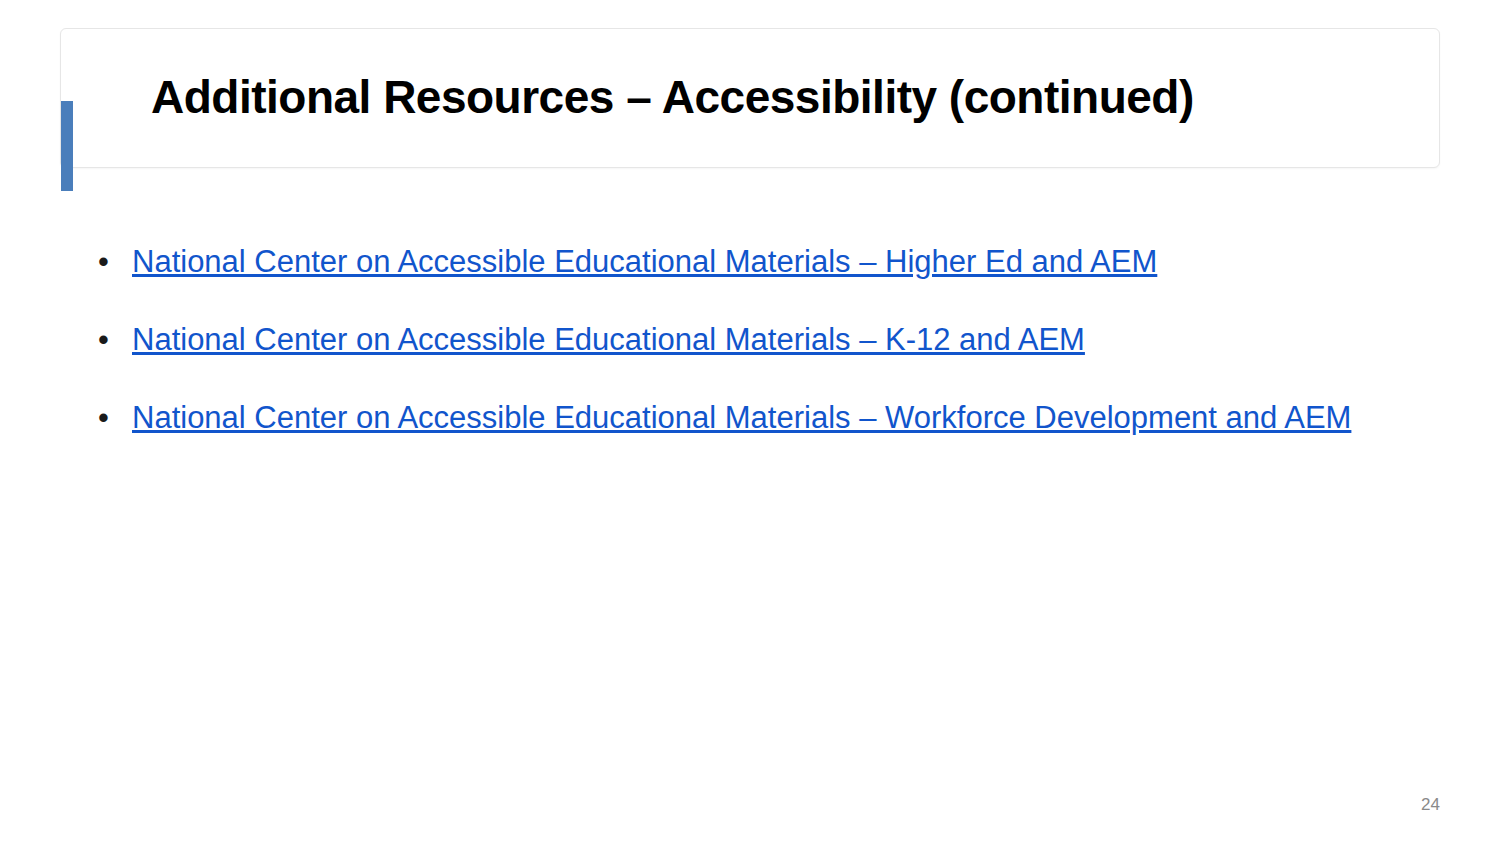Additional Resources – Accessibility (continued)
National Center on Accessible Educational Materials – Higher Ed and AEM
National Center on Accessible Educational Materials – K-12 and AEM
National Center on Accessible Educational Materials – Workforce Development and AEM
24